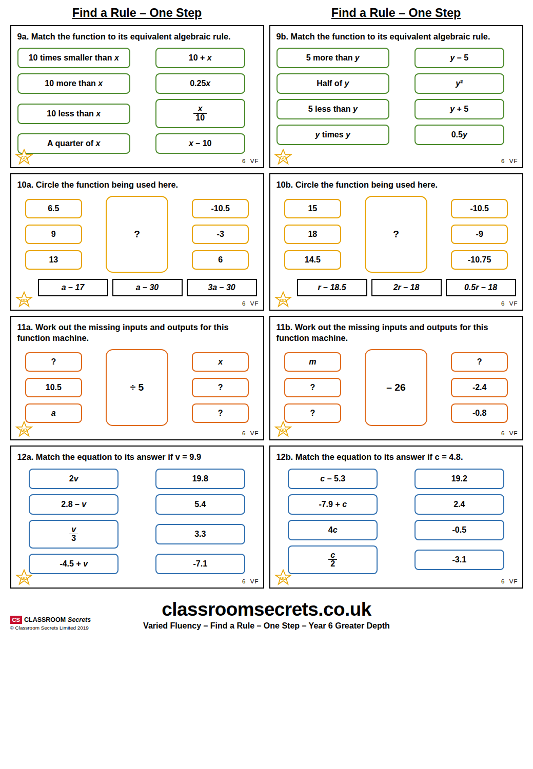Find a Rule – One Step
Find a Rule – One Step
9a. Match the function to its equivalent algebraic rule.
10 times smaller than x
10 + x
10 more than x
0.25x
10 less than x
x 10
A quarter of x
x – 10
GD 6 VF
9b. Match the function to its equivalent algebraic rule.
5 more than y
y – 5
Half of y
y²
5 less than y
y + 5
y times y
0.5y
GD 6 VF
10a. Circle the function being used here.
6.5
9
13
?
-10.5
-3
6
a – 17
a – 30
3a – 30
GD 6 VF
10b. Circle the function being used here.
15
18
14.5
?
-10.5
-9
-10.75
r – 18.5
2r – 18
0.5r – 18
GD 6 VF
11a. Work out the missing inputs and outputs for this function machine.
?
10.5
a
÷ 5
x
?
?
GD 6 VF
11b. Work out the missing inputs and outputs for this function machine.
m
?
?
– 26
?
-2.4
-0.8
GD 6 VF
12a. Match the equation to its answer if v = 9.9
2v
19.8
2.8 – v
5.4
v 3
3.3
-4.5 + v
-7.1
GD 6 VF
12b. Match the equation to its answer if c = 4.8.
c – 5.3
19.2
-7.9 + c
2.4
4c
-0.5
c 2
-3.1
GD 6 VF
classroomsecrets.co.uk
Varied Fluency – Find a Rule – One Step – Year 6 Greater Depth
CS CLASSROOM Secrets
© Classroom Secrets Limited 2019